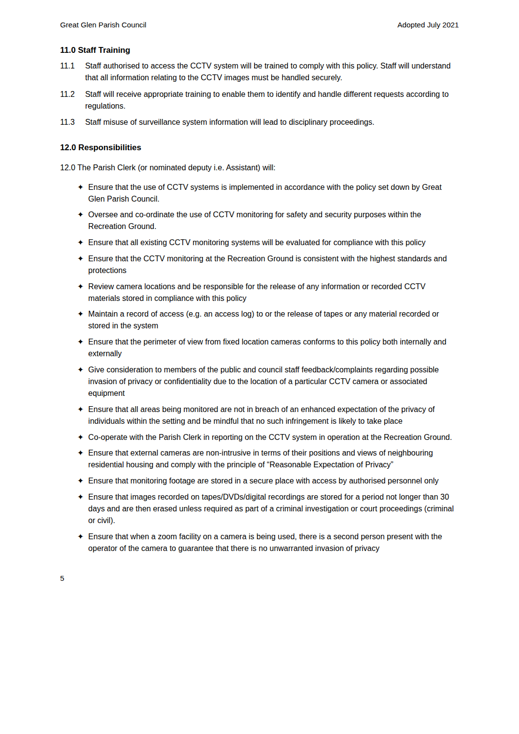Great Glen Parish Council Adopted July 2021
11.0 Staff Training
11.1
Staff authorised to access the CCTV system will be trained to comply with this policy. Staff will understand that all information relating to the CCTV images must be handled securely.
11.2
Staff will receive appropriate training to enable them to identify and handle different requests according to regulations.
11.3
Staff misuse of surveillance system information will lead to disciplinary proceedings.
12.0 Responsibilities
12.0 The Parish Clerk (or nominated deputy i.e. Assistant) will:
Ensure that the use of CCTV systems is implemented in accordance with the policy set down by Great Glen Parish Council.
Oversee and co-ordinate the use of CCTV monitoring for safety and security purposes within the Recreation Ground.
Ensure that all existing CCTV monitoring systems will be evaluated for compliance with this policy
Ensure that the CCTV monitoring at the Recreation Ground is consistent with the highest standards and protections
Review camera locations and be responsible for the release of any information or recorded CCTV materials stored in compliance with this policy
Maintain a record of access (e.g. an access log) to or the release of tapes or any material recorded or stored in the system
Ensure that the perimeter of view from fixed location cameras conforms to this policy both internally and externally
Give consideration to members of the public and council staff feedback/complaints regarding possible invasion of privacy or confidentiality due to the location of a particular CCTV camera or associated equipment
Ensure that all areas being monitored are not in breach of an enhanced expectation of the privacy of individuals within the setting and be mindful that no such infringement is likely to take place
Co-operate with the Parish Clerk in reporting on the CCTV system in operation at the Recreation Ground.
Ensure that external cameras are non-intrusive in terms of their positions and views of neighbouring residential housing and comply with the principle of “Reasonable Expectation of Privacy”
Ensure that monitoring footage are stored in a secure place with access by authorised personnel only
Ensure that images recorded on tapes/DVDs/digital recordings are stored for a period not longer than 30 days and are then erased unless required as part of a criminal investigation or court proceedings (criminal or civil).
Ensure that when a zoom facility on a camera is being used, there is a second person present with the operator of the camera to guarantee that there is no unwarranted invasion of privacy
5